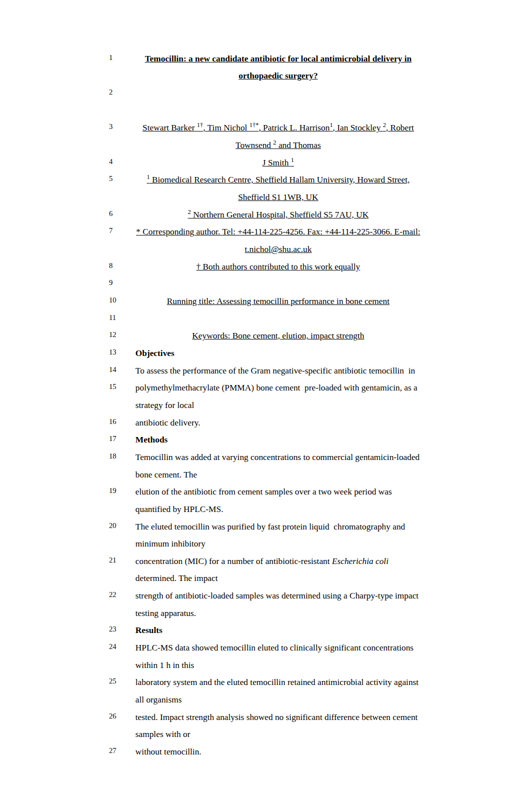1
Temocillin: a new candidate antibiotic for local antimicrobial delivery in orthopaedic surgery?
2
3
Stewart Barker 1†, Tim Nichol 1†*, Patrick L. Harrison1, Ian Stockley 2, Robert Townsend 2 and Thomas
4
J Smith 1
5
1 Biomedical Research Centre, Sheffield Hallam University, Howard Street, Sheffield S1 1WB, UK
6
2 Northern General Hospital, Sheffield S5 7AU, UK
7
* Corresponding author. Tel: +44-114-225-4256. Fax: +44-114-225-3066. E-mail: t.nichol@shu.ac.uk
8
† Both authors contributed to this work equally
9
10
Running title: Assessing temocillin performance in bone cement
11
12
Keywords: Bone cement, elution, impact strength
13
Objectives
14
To assess the performance of the Gram negative-specific antibiotic temocillin in
15
polymethylmethacrylate (PMMA) bone cement pre-loaded with gentamicin, as a strategy for local
16
antibiotic delivery.
17
Methods
18
Temocillin was added at varying concentrations to commercial gentamicin-loaded bone cement. The
19
elution of the antibiotic from cement samples over a two week period was quantified by HPLC-MS.
20
The eluted temocillin was purified by fast protein liquid chromatography and minimum inhibitory
21
concentration (MIC) for a number of antibiotic-resistant Escherichia coli determined. The impact
22
strength of antibiotic-loaded samples was determined using a Charpy-type impact testing apparatus.
23
Results
24
HPLC-MS data showed temocillin eluted to clinically significant concentrations within 1 h in this
25
laboratory system and the eluted temocillin retained antimicrobial activity against all organisms
26
tested. Impact strength analysis showed no significant difference between cement samples with or
27
without temocillin.